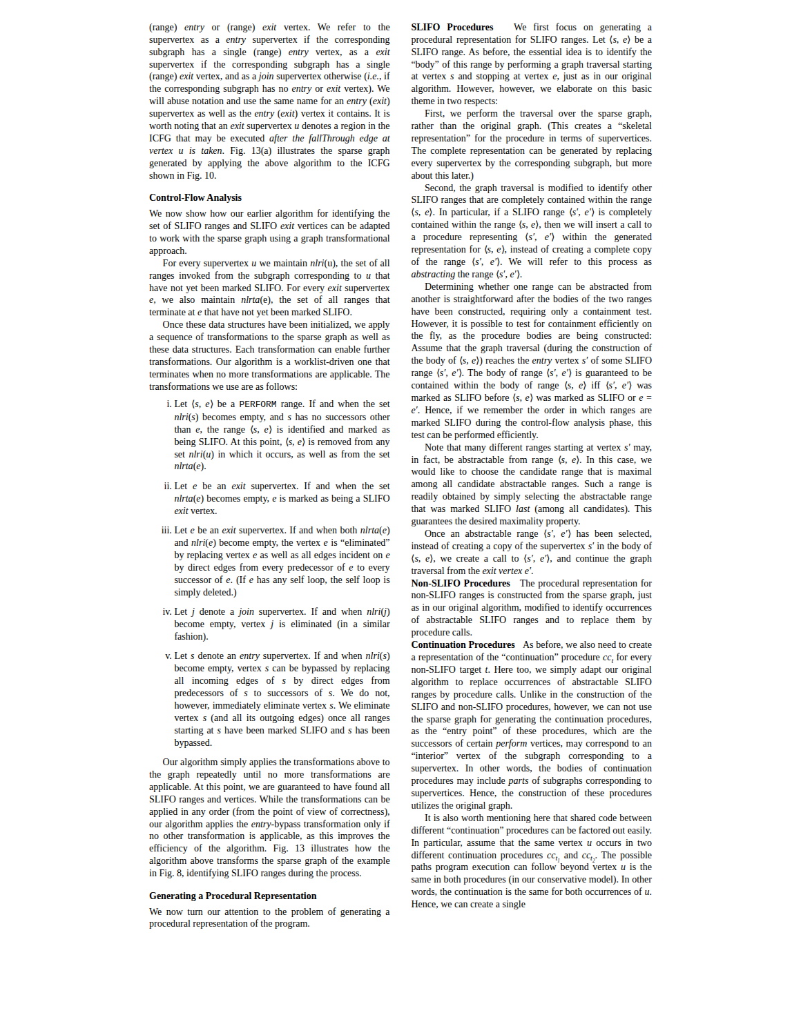(range) entry or (range) exit vertex. We refer to the supervertex as a entry supervertex if the corresponding subgraph has a single (range) entry vertex, as a exit supervertex if the corresponding subgraph has a single (range) exit vertex, and as a join supervertex otherwise (i.e., if the corresponding subgraph has no entry or exit vertex). We will abuse notation and use the same name for an entry (exit) supervertex as well as the entry (exit) vertex it contains. It is worth noting that an exit supervertex u denotes a region in the ICFG that may be executed after the fallThrough edge at vertex u is taken. Fig. 13(a) illustrates the sparse graph generated by applying the above algorithm to the ICFG shown in Fig. 10.
Control-Flow Analysis
We now show how our earlier algorithm for identifying the set of SLIFO ranges and SLIFO exit vertices can be adapted to work with the sparse graph using a graph transformational approach.
For every supervertex u we maintain nlri(u), the set of all ranges invoked from the subgraph corresponding to u that have not yet been marked SLIFO. For every exit supervertex e, we also maintain nlrta(e), the set of all ranges that terminate at e that have not yet been marked SLIFO.
Once these data structures have been initialized, we apply a sequence of transformations to the sparse graph as well as these data structures. Each transformation can enable further transformations. Our algorithm is a worklist-driven one that terminates when no more transformations are applicable. The transformations we use are as follows:
i. Let ⟨s, e⟩ be a PERFORM range. If and when the set nlri(s) becomes empty, and s has no successors other than e, the range ⟨s, e⟩ is identified and marked as being SLIFO. At this point, ⟨s, e⟩ is removed from any set nlri(u) in which it occurs, as well as from the set nlrta(e).
ii. Let e be an exit supervertex. If and when the set nlrta(e) becomes empty, e is marked as being a SLIFO exit vertex.
iii. Let e be an exit supervertex. If and when both nlrta(e) and nlri(e) become empty, the vertex e is “eliminated” by replacing vertex e as well as all edges incident on e by direct edges from every predecessor of e to every successor of e. (If e has any self loop, the self loop is simply deleted.)
iv. Let j denote a join supervertex. If and when nlri(j) become empty, vertex j is eliminated (in a similar fashion).
v. Let s denote an entry supervertex. If and when nlri(s) become empty, vertex s can be bypassed by replacing all incoming edges of s by direct edges from predecessors of s to successors of s. We do not, however, immediately eliminate vertex s. We eliminate vertex s (and all its outgoing edges) once all ranges starting at s have been marked SLIFO and s has been bypassed.
Our algorithm simply applies the transformations above to the graph repeatedly until no more transformations are applicable. At this point, we are guaranteed to have found all SLIFO ranges and vertices. While the transformations can be applied in any order (from the point of view of correctness), our algorithm applies the entry-bypass transformation only if no other transformation is applicable, as this improves the efficiency of the algorithm. Fig. 13 illustrates how the algorithm above transforms the sparse graph of the example in Fig. 8, identifying SLIFO ranges during the process.
Generating a Procedural Representation
We now turn our attention to the problem of generating a procedural representation of the program.
SLIFO Procedures We first focus on generating a procedural representation for SLIFO ranges. Let ⟨s, e⟩ be a SLIFO range. As before, the essential idea is to identify the “body” of this range by performing a graph traversal starting at vertex s and stopping at vertex e, just as in our original algorithm. However, however, we elaborate on this basic theme in two respects:
First, we perform the traversal over the sparse graph, rather than the original graph. (This creates a “skeletal representation” for the procedure in terms of supervertices. The complete representation can be generated by replacing every supervertex by the corresponding subgraph, but more about this later.)
Second, the graph traversal is modified to identify other SLIFO ranges that are completely contained within the range ⟨s, e⟩. In particular, if a SLIFO range ⟨s′, e′⟩ is completely contained within the range ⟨s, e⟩, then we will insert a call to a procedure representing ⟨s′, e′⟩ within the generated representation for ⟨s, e⟩, instead of creating a complete copy of the range ⟨s′, e′⟩. We will refer to this process as abstracting the range ⟨s′, e′⟩.
Determining whether one range can be abstracted from another is straightforward after the bodies of the two ranges have been constructed, requiring only a containment test. However, it is possible to test for containment efficiently on the fly, as the procedure bodies are being constructed: Assume that the graph traversal (during the construction of the body of ⟨s, e⟩) reaches the entry vertex s′ of some SLIFO range ⟨s′, e′⟩. The body of range ⟨s′, e′⟩ is guaranteed to be contained within the body of range ⟨s, e⟩ iff ⟨s′, e′⟩ was marked as SLIFO before ⟨s, e⟩ was marked as SLIFO or e = e′. Hence, if we remember the order in which ranges are marked SLIFO during the control-flow analysis phase, this test can be performed efficiently.
Note that many different ranges starting at vertex s′ may, in fact, be abstractable from range ⟨s, e⟩. In this case, we would like to choose the candidate range that is maximal among all candidate abstractable ranges. Such a range is readily obtained by simply selecting the abstractable range that was marked SLIFO last (among all candidates). This guarantees the desired maximality property.
Once an abstractable range ⟨s′, e′⟩ has been selected, instead of creating a copy of the supervertex s′ in the body of ⟨s, e⟩, we create a call to ⟨s′, e′⟩, and continue the graph traversal from the exit vertex e′.
Non-SLIFO Procedures The procedural representation for non-SLIFO ranges is constructed from the sparse graph, just as in our original algorithm, modified to identify occurrences of abstractable SLIFO ranges and to replace them by procedure calls.
Continuation Procedures As before, we also need to create a representation of the “continuation” procedure cct for every non-SLIFO target t. Here too, we simply adapt our original algorithm to replace occurrences of abstractable SLIFO ranges by procedure calls. Unlike in the construction of the SLIFO and non-SLIFO procedures, however, we can not use the sparse graph for generating the continuation procedures, as the “entry point” of these procedures, which are the successors of certain perform vertices, may correspond to an “interior” vertex of the subgraph corresponding to a supervertex. In other words, the bodies of continuation procedures may include parts of subgraphs corresponding to supervertices. Hence, the construction of these procedures utilizes the original graph.
It is also worth mentioning here that shared code between different “continuation” procedures can be factored out easily. In particular, assume that the same vertex u occurs in two different continuation procedures cct1 and cct2. The possible paths program execution can follow beyond vertex u is the same in both procedures (in our conservative model). In other words, the continuation is the same for both occurrences of u. Hence, we can create a single